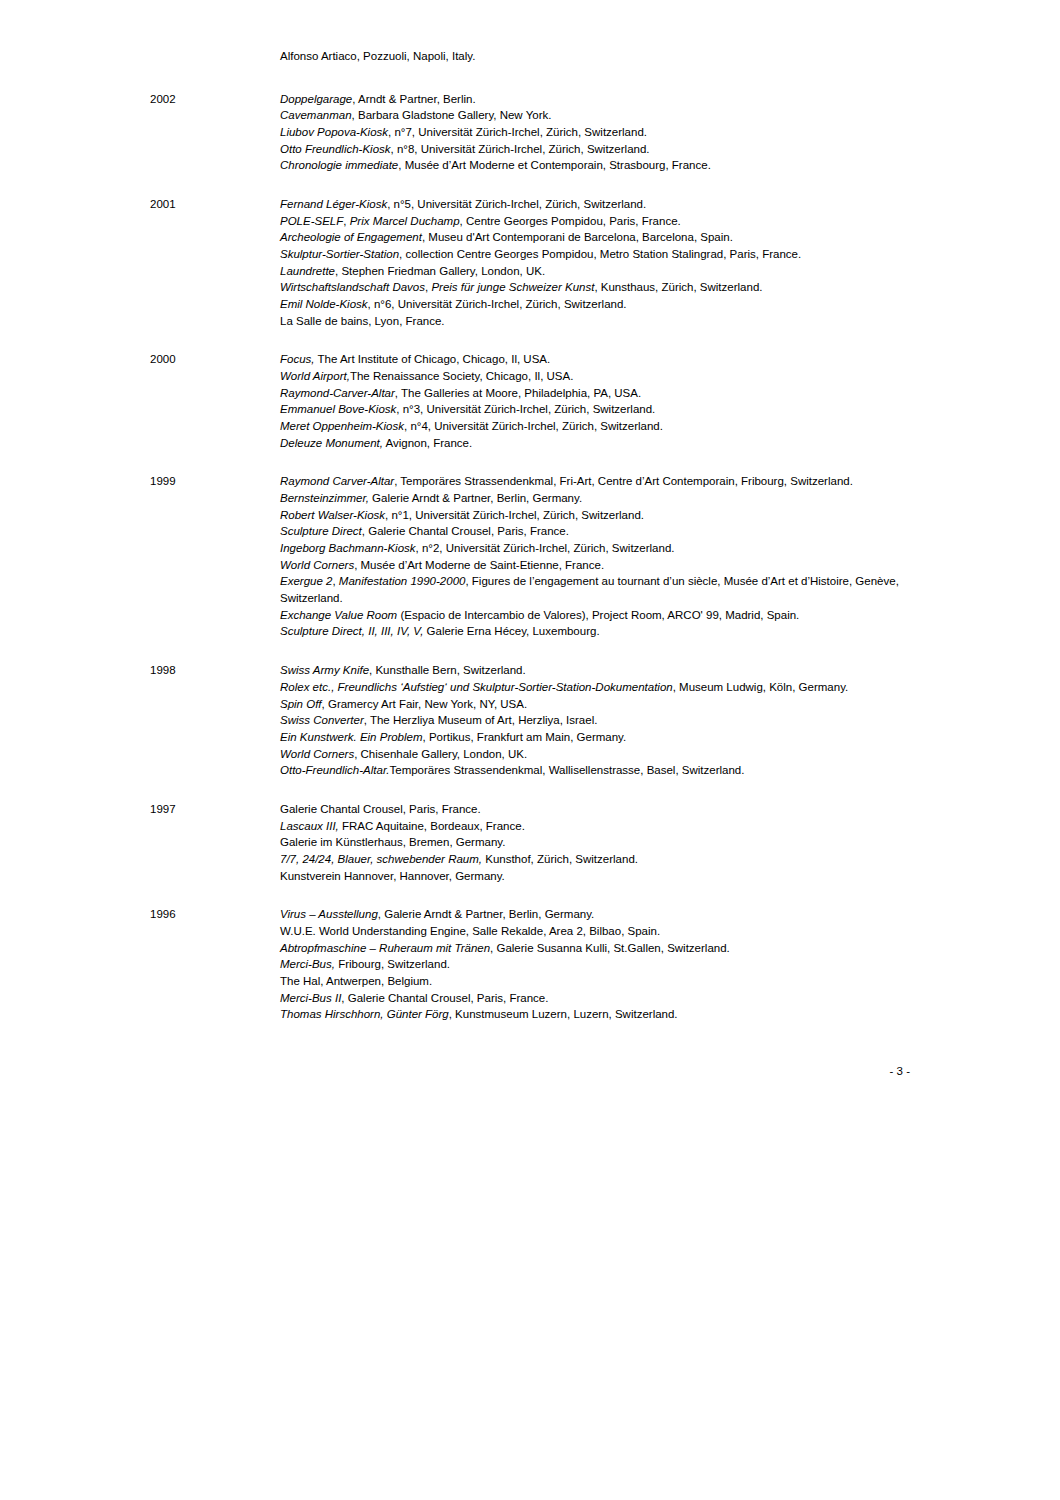Alfonso Artiaco, Pozzuoli, Napoli, Italy.
2002
Doppelgarage, Arndt & Partner, Berlin.
Cavemanman, Barbara Gladstone Gallery, New York.
Liubov Popova-Kiosk, n°7, Universität Zürich-Irchel, Zürich, Switzerland.
Otto Freundlich-Kiosk, n°8, Universität Zürich-Irchel, Zürich, Switzerland.
Chronologie immediate, Musée d’Art Moderne et Contemporain, Strasbourg, France.
2001
Fernand Léger-Kiosk, n°5, Universität Zürich-Irchel, Zürich, Switzerland.
POLE-SELF, Prix Marcel Duchamp, Centre Georges Pompidou, Paris, France.
Archeologie of Engagement, Museu d'Art Contemporani de Barcelona, Barcelona, Spain.
Skulptur-Sortier-Station, collection Centre Georges Pompidou, Metro Station Stalingrad, Paris, France.
Laundrette, Stephen Friedman Gallery, London, UK.
Wirtschaftslandschaft Davos, Preis für junge Schweizer Kunst, Kunsthaus, Zürich, Switzerland.
Emil Nolde-Kiosk, n°6, Universität Zürich-Irchel, Zürich, Switzerland.
La Salle de bains, Lyon, France.
2000
Focus, The Art Institute of Chicago, Chicago, Il, USA.
World Airport, The Renaissance Society, Chicago, Il, USA.
Raymond-Carver-Altar, The Galleries at Moore, Philadelphia, PA, USA.
Emmanuel Bove-Kiosk, n°3, Universität Zürich-Irchel, Zürich, Switzerland.
Meret Oppenheim-Kiosk, n°4, Universität Zürich-Irchel, Zürich, Switzerland.
Deleuze Monument, Avignon, France.
1999
Raymond Carver-Altar, Temporäres Strassendenkmal, Fri-Art, Centre d’Art Contemporain, Fribourg, Switzerland.
Bernsteinzimmer, Galerie Arndt & Partner, Berlin, Germany.
Robert Walser-Kiosk, n°1, Universität Zürich-Irchel, Zürich, Switzerland.
Sculpture Direct, Galerie Chantal Crousel, Paris, France.
Ingeborg Bachmann-Kiosk, n°2, Universität Zürich-Irchel, Zürich, Switzerland.
World Corners, Musée d’Art Moderne de Saint-Etienne, France.
Exergue 2, Manifestation 1990-2000, Figures de l’engagement au tournant d’un siècle, Musée d’Art et d’Histoire, Genève, Switzerland.
Exchange Value Room (Espacio de Intercambio de Valores), Project Room, ARCO' 99, Madrid, Spain.
Sculpture Direct, II, III, IV, V, Galerie Erna Hécey, Luxembourg.
1998
Swiss Army Knife, Kunsthalle Bern, Switzerland.
Rolex etc., Freundlichs ‘Aufstieg‘ und Skulptur-Sortier-Station-Dokumentation, Museum Ludwig, Köln, Germany.
Spin Off, Gramercy Art Fair, New York, NY, USA.
Swiss Converter, The Herzliya Museum of Art, Herzliya, Israel.
Ein Kunstwerk. Ein Problem, Portikus, Frankfurt am Main, Germany.
World Corners, Chisenhale Gallery, London, UK.
Otto-Freundlich-Altar. Temporäres Strassendenkmal, Wallisellenstrasse, Basel, Switzerland.
1997
Galerie Chantal Crousel, Paris, France.
Lascaux III, FRAC Aquitaine, Bordeaux, France.
Galerie im Künstlerhaus, Bremen, Germany.
7/7, 24/24, Blauer, schwebender Raum, Kunsthof, Zürich, Switzerland.
Kunstverein Hannover, Hannover, Germany.
1996
Virus – Ausstellung, Galerie Arndt & Partner, Berlin, Germany.
W.U.E. World Understanding Engine, Salle Rekalde, Area 2, Bilbao, Spain.
Abtropfmaschine – Ruheraum mit Tränen, Galerie Susanna Kulli, St.Gallen, Switzerland.
Merci-Bus, Fribourg, Switzerland.
The Hal, Antwerpen, Belgium.
Merci-Bus II, Galerie Chantal Crousel, Paris, France.
Thomas Hirschhorn, Günter Förg, Kunstmuseum Luzern, Luzern, Switzerland.
- 3 -